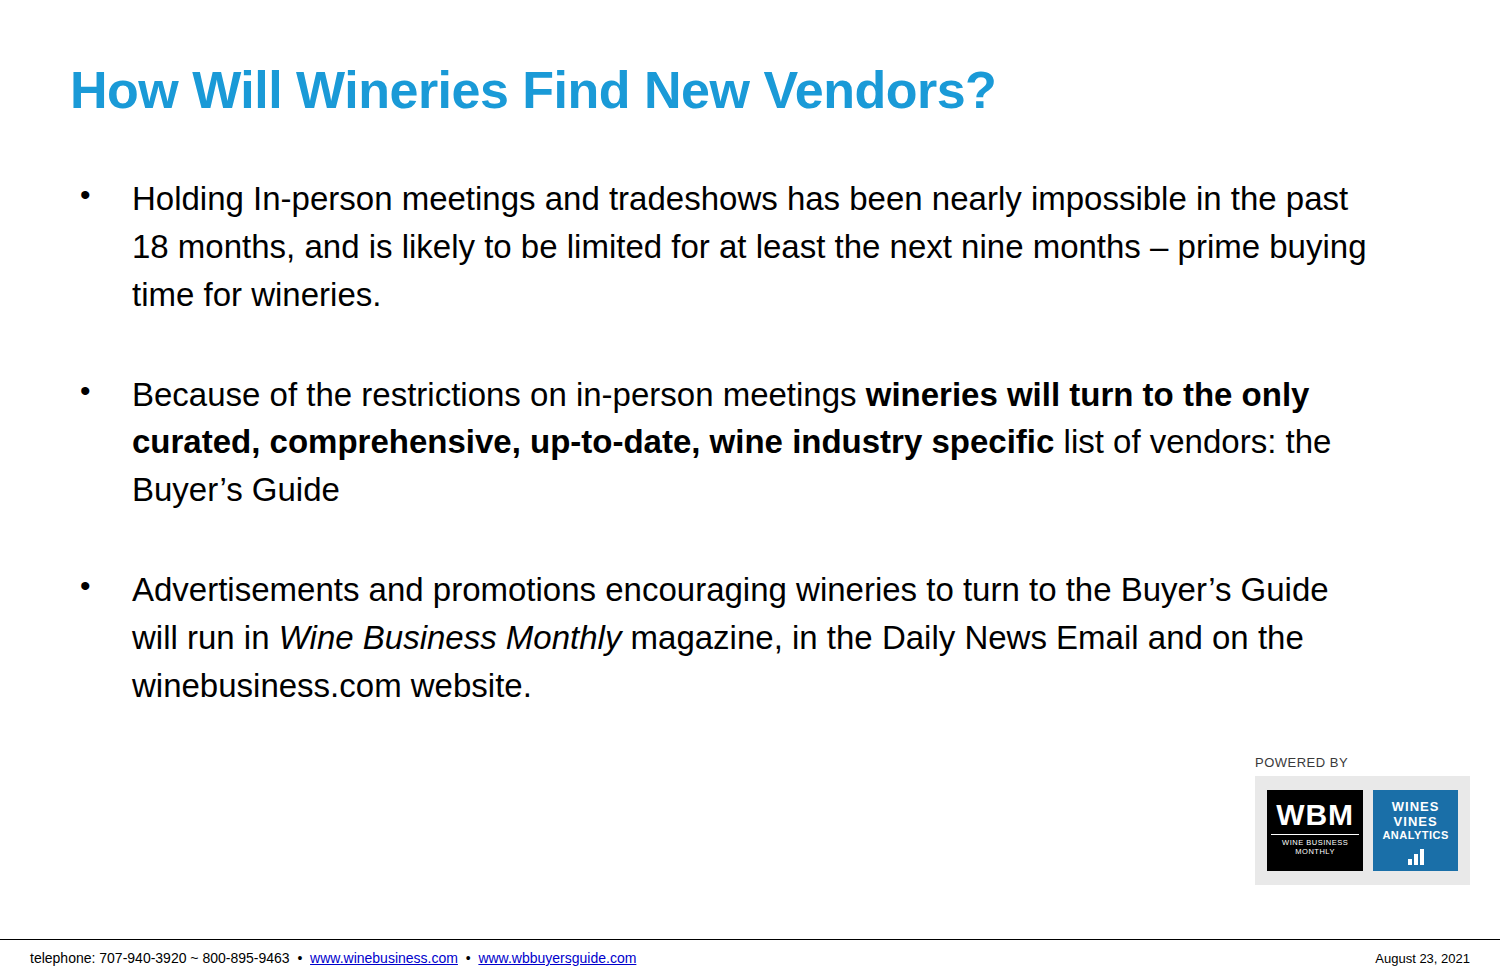How Will Wineries Find New Vendors?
Holding In-person meetings and tradeshows has been nearly impossible in the past 18 months, and is likely to be limited for at least the next nine months – prime buying time for wineries.
Because of the restrictions on in-person meetings wineries will turn to the only curated, comprehensive, up-to-date, wine industry specific list of vendors: the Buyer’s Guide
Advertisements and promotions encouraging wineries to turn to the Buyer’s Guide will run in Wine Business Monthly magazine, in the Daily News Email and on the winebusiness.com website.
POWERED BY
WBM
WINE BUSINESS MONTHLY
WINES VINES
ANALYTICS
telephone: 707-940-3920 ~ 800-895-9463 • www.winebusiness.com • www.wbbuyersguide.com
August 23, 2021